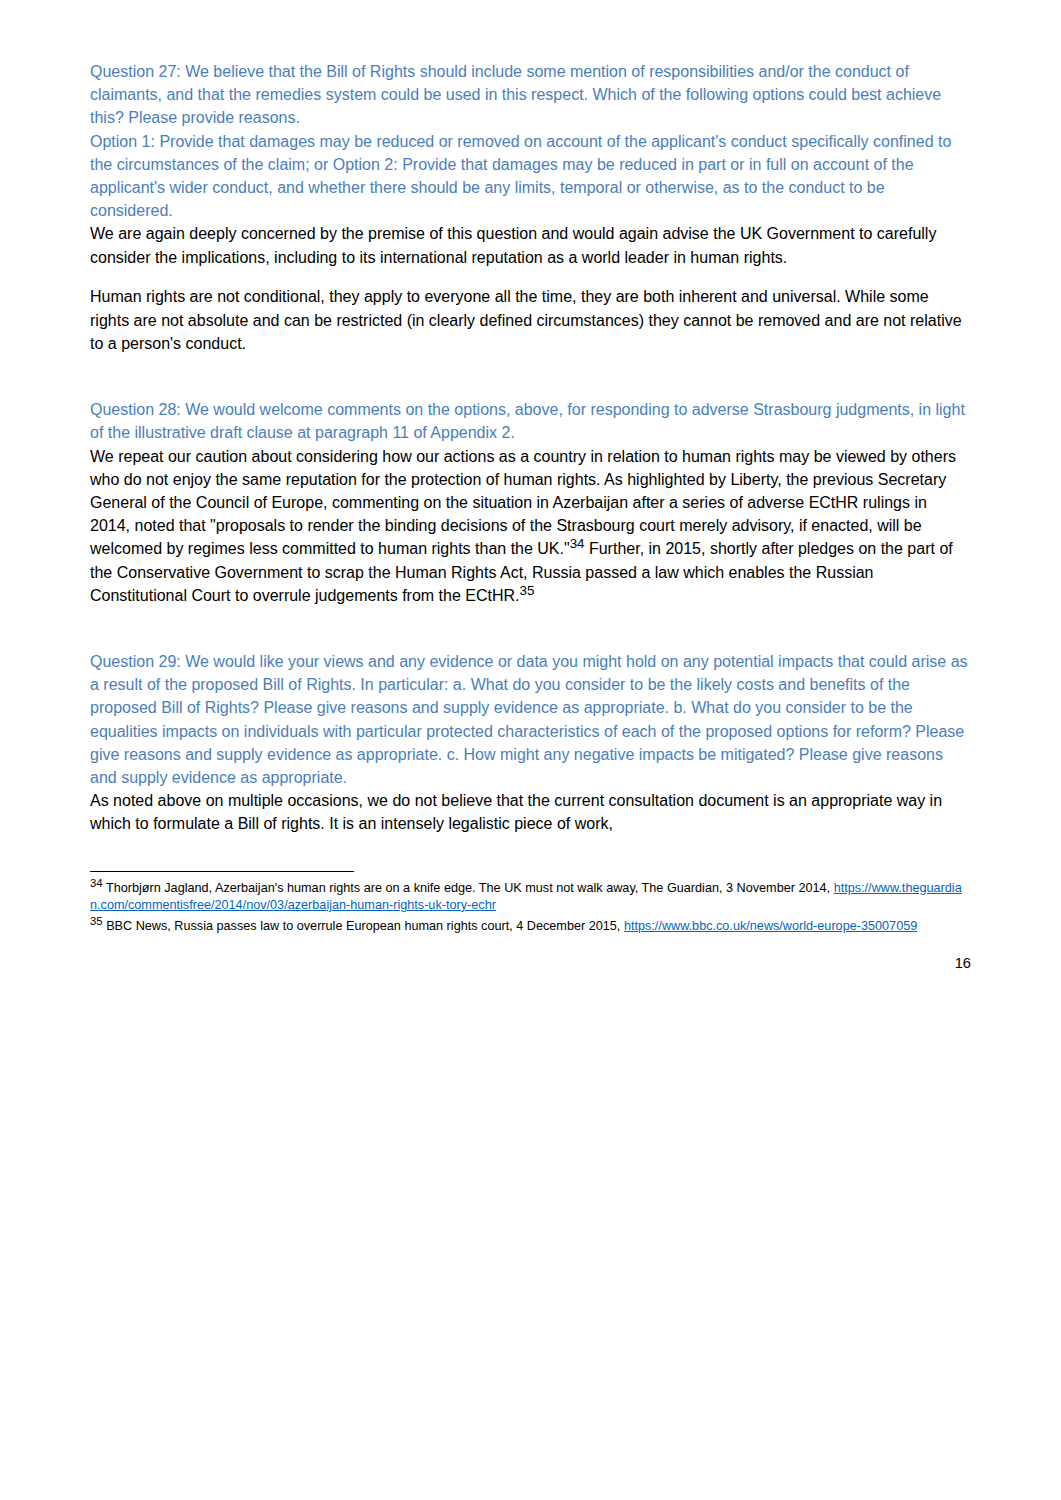Question 27: We believe that the Bill of Rights should include some mention of responsibilities and/or the conduct of claimants, and that the remedies system could be used in this respect. Which of the following options could best achieve this? Please provide reasons.
Option 1: Provide that damages may be reduced or removed on account of the applicant's conduct specifically confined to the circumstances of the claim; or Option 2: Provide that damages may be reduced in part or in full on account of the applicant's wider conduct, and whether there should be any limits, temporal or otherwise, as to the conduct to be considered.
We are again deeply concerned by the premise of this question and would again advise the UK Government to carefully consider the implications, including to its international reputation as a world leader in human rights.
Human rights are not conditional, they apply to everyone all the time, they are both inherent and universal. While some rights are not absolute and can be restricted (in clearly defined circumstances) they cannot be removed and are not relative to a person's conduct.
Question 28: We would welcome comments on the options, above, for responding to adverse Strasbourg judgments, in light of the illustrative draft clause at paragraph 11 of Appendix 2.
We repeat our caution about considering how our actions as a country in relation to human rights may be viewed by others who do not enjoy the same reputation for the protection of human rights. As highlighted by Liberty, the previous Secretary General of the Council of Europe, commenting on the situation in Azerbaijan after a series of adverse ECtHR rulings in 2014, noted that "proposals to render the binding decisions of the Strasbourg court merely advisory, if enacted, will be welcomed by regimes less committed to human rights than the UK."34 Further, in 2015, shortly after pledges on the part of the Conservative Government to scrap the Human Rights Act, Russia passed a law which enables the Russian Constitutional Court to overrule judgements from the ECtHR.35
Question 29: We would like your views and any evidence or data you might hold on any potential impacts that could arise as a result of the proposed Bill of Rights. In particular: a. What do you consider to be the likely costs and benefits of the proposed Bill of Rights? Please give reasons and supply evidence as appropriate. b. What do you consider to be the equalities impacts on individuals with particular protected characteristics of each of the proposed options for reform? Please give reasons and supply evidence as appropriate. c. How might any negative impacts be mitigated? Please give reasons and supply evidence as appropriate.
As noted above on multiple occasions, we do not believe that the current consultation document is an appropriate way in which to formulate a Bill of rights. It is an intensely legalistic piece of work,
34 Thorbjørn Jagland, Azerbaijan's human rights are on a knife edge. The UK must not walk away, The Guardian, 3 November 2014, https://www.theguardian.com/commentisfree/2014/nov/03/azerbaijan-human-rights-uk-tory-echr
35 BBC News, Russia passes law to overrule European human rights court, 4 December 2015, https://www.bbc.co.uk/news/world-europe-35007059
16